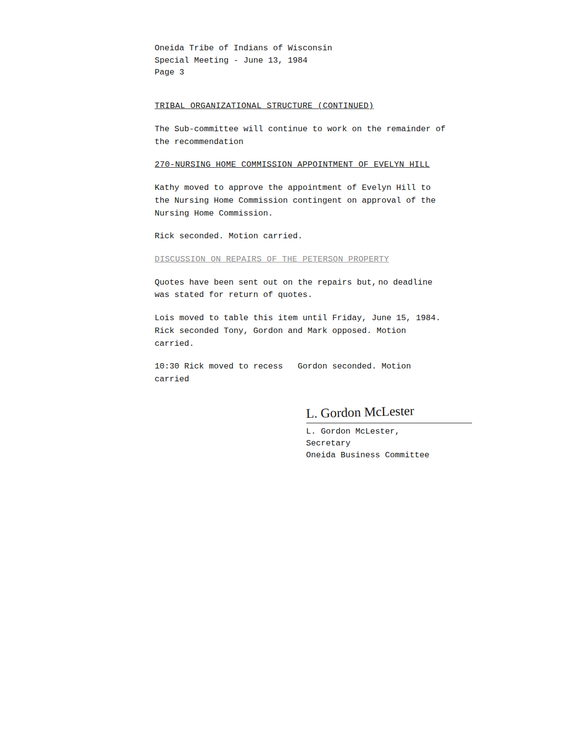Oneida Tribe of Indians of Wisconsin
Special Meeting - June 13, 1984
Page 3
Tribal Organizational Structure (Continued)
The Sub-committee will continue to work on the remainder of the recommendation
270-Nursing Home Commission Appointment of Evelyn Hill
Kathy moved to approve the appointment of Evelyn Hill to the Nursing Home Commission contingent on approval of the Nursing Home Commission.
Rick seconded. Motion carried.
Discussion on Repairs of the Peterson Property
Quotes have been sent out on the repairs but, no deadline was stated for return of quotes.
Lois moved to table this item until Friday, June 15, 1984. Rick seconded Tony, Gordon and Mark opposed. Motion carried.
10:30 Rick moved to recess Gordon seconded. Motion carried
L. Gordon Mc Lester
L. Gordon McLester, Secretary
Oneida Business Committee